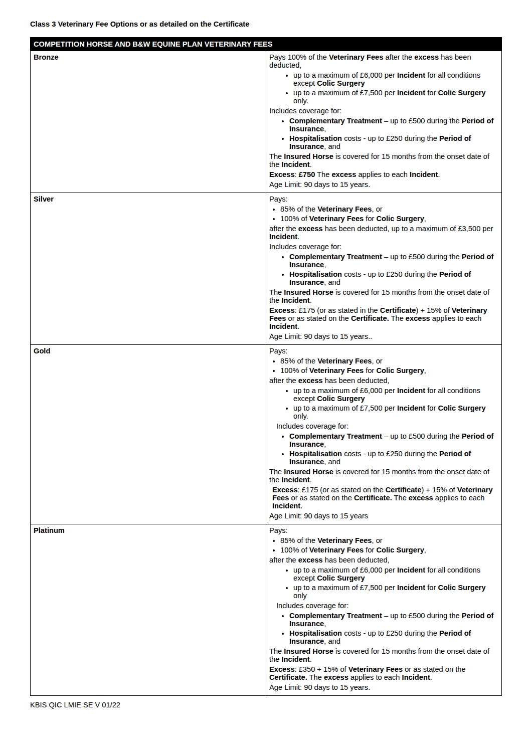Class 3 Veterinary Fee Options or as detailed on the Certificate
| COMPETITION HORSE AND B&W EQUINE PLAN VETERINARY FEES |
| --- |
| Bronze | Pays 100% of the Veterinary Fees after the excess has been deducted, up to a maximum of £6,000 per Incident for all conditions except Colic Surgery up to a maximum of £7,500 per Incident for Colic Surgery only. Includes coverage for: Complementary Treatment – up to £500 during the Period of Insurance , Hospitalisation costs - up to £250 during the Period of Insurance , and The Insured Horse is covered for 15 months from the onset date of the Incident . Excess : £750 The excess applies to each Incident . Age Limit: 90 days to 15 years. |
| Silver | Pays: 85% of the Veterinary Fees , or 100% of Veterinary Fees for Colic Surgery , after the excess has been deducted, up to a maximum of £3,500 per Incident . Includes coverage for: Complementary Treatment – up to £500 during the Period of Insurance , Hospitalisation costs - up to £250 during the Period of Insurance , and The Insured Horse is covered for 15 months from the onset date of the Incident . Excess : £175 (or as stated in the Certificate ) + 15% of Veterinary Fees or as stated on the Certificate. The excess applies to each Incident . Age Limit: 90 days to 15 years.. |
| Gold | Pays: 85% of the Veterinary Fees , or 100% of Veterinary Fees for Colic Surgery , after the excess has been deducted, up to a maximum of £6,000 per Incident for all conditions except Colic Surgery up to a maximum of £7,500 per Incident for Colic Surgery only. Includes coverage for: Complementary Treatment – up to £500 during the Period of Insurance , Hospitalisation costs - up to £250 during the Period of Insurance , and The Insured Horse is covered for 15 months from the onset date of the Incident . Excess : £175 (or as stated on the Certificate ) + 15% of Veterinary Fees or as stated on the Certificate. The excess applies to each Incident . Age Limit: 90 days to 15 years |
| Platinum | Pays: 85% of the Veterinary Fees , or 100% of Veterinary Fees for Colic Surgery , after the excess has been deducted, up to a maximum of £6,000 per Incident for all conditions except Colic Surgery up to a maximum of £7,500 per Incident for Colic Surgery only Includes coverage for: Complementary Treatment – up to £500 during the Period of Insurance , Hospitalisation costs - up to £250 during the Period of Insurance , and The Insured Horse is covered for 15 months from the onset date of the Incident . Excess : £350 + 15% of Veterinary Fees or as stated on the Certificate. The excess applies to each Incident . Age Limit: 90 days to 15 years. |
KBIS QIC LMIE SE V 01/22